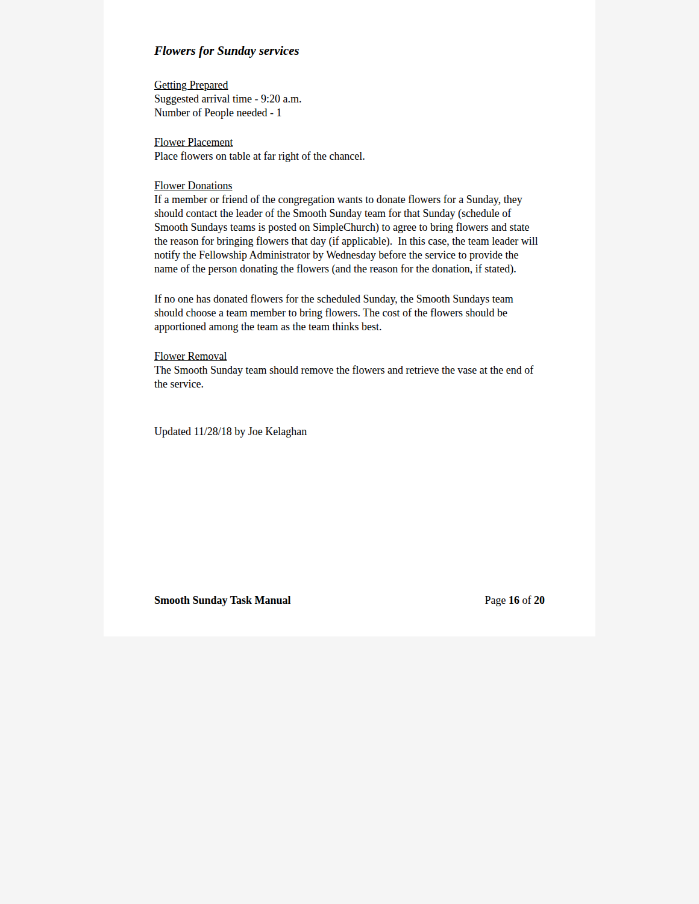Flowers for Sunday services
Getting Prepared
Suggested arrival time - 9:20 a.m.
Number of People needed - 1
Flower Placement
Place flowers on table at far right of the chancel.
Flower Donations
If a member or friend of the congregation wants to donate flowers for a Sunday, they should contact the leader of the Smooth Sunday team for that Sunday (schedule of Smooth Sundays teams is posted on SimpleChurch) to agree to bring flowers and state the reason for bringing flowers that day (if applicable). In this case, the team leader will notify the Fellowship Administrator by Wednesday before the service to provide the name of the person donating the flowers (and the reason for the donation, if stated).
If no one has donated flowers for the scheduled Sunday, the Smooth Sundays team should choose a team member to bring flowers. The cost of the flowers should be apportioned among the team as the team thinks best.
Flower Removal
The Smooth Sunday team should remove the flowers and retrieve the vase at the end of the service.
Updated 11/28/18 by Joe Kelaghan
Smooth Sunday Task Manual Page 16 of 20